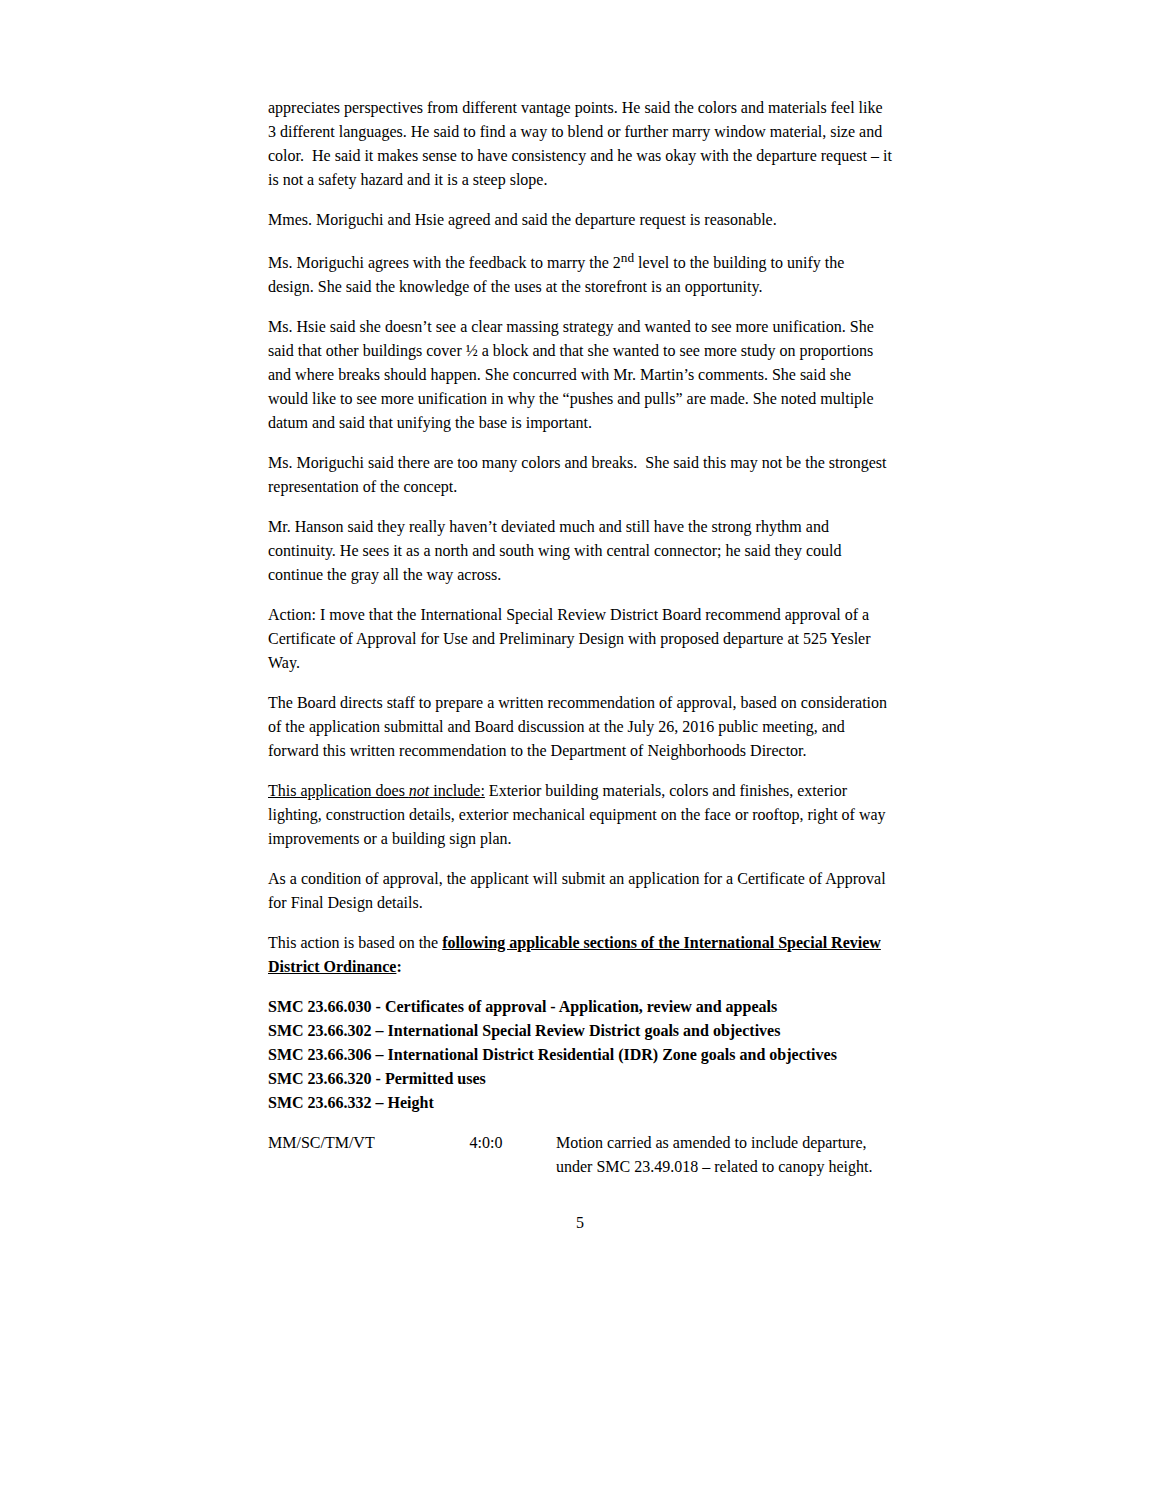appreciates perspectives from different vantage points. He said the colors and materials feel like 3 different languages. He said to find a way to blend or further marry window material, size and color. He said it makes sense to have consistency and he was okay with the departure request – it is not a safety hazard and it is a steep slope.
Mmes. Moriguchi and Hsie agreed and said the departure request is reasonable.
Ms. Moriguchi agrees with the feedback to marry the 2nd level to the building to unify the design. She said the knowledge of the uses at the storefront is an opportunity.
Ms. Hsie said she doesn’t see a clear massing strategy and wanted to see more unification. She said that other buildings cover ½ a block and that she wanted to see more study on proportions and where breaks should happen. She concurred with Mr. Martin’s comments. She said she would like to see more unification in why the “pushes and pulls” are made. She noted multiple datum and said that unifying the base is important.
Ms. Moriguchi said there are too many colors and breaks. She said this may not be the strongest representation of the concept.
Mr. Hanson said they really haven’t deviated much and still have the strong rhythm and continuity. He sees it as a north and south wing with central connector; he said they could continue the gray all the way across.
Action: I move that the International Special Review District Board recommend approval of a Certificate of Approval for Use and Preliminary Design with proposed departure at 525 Yesler Way.
The Board directs staff to prepare a written recommendation of approval, based on consideration of the application submittal and Board discussion at the July 26, 2016 public meeting, and forward this written recommendation to the Department of Neighborhoods Director.
This application does not include: Exterior building materials, colors and finishes, exterior lighting, construction details, exterior mechanical equipment on the face or rooftop, right of way improvements or a building sign plan.
As a condition of approval, the applicant will submit an application for a Certificate of Approval for Final Design details.
This action is based on the following applicable sections of the International Special Review District Ordinance:
SMC 23.66.030 - Certificates of approval - Application, review and appeals
SMC 23.66.302 – International Special Review District goals and objectives
SMC 23.66.306 – International District Residential (IDR) Zone goals and objectives
SMC 23.66.320 - Permitted uses
SMC 23.66.332 – Height
MM/SC/TM/VT
4:0:0
Motion carried as amended to include departure, under SMC 23.49.018 – related to canopy height.
5